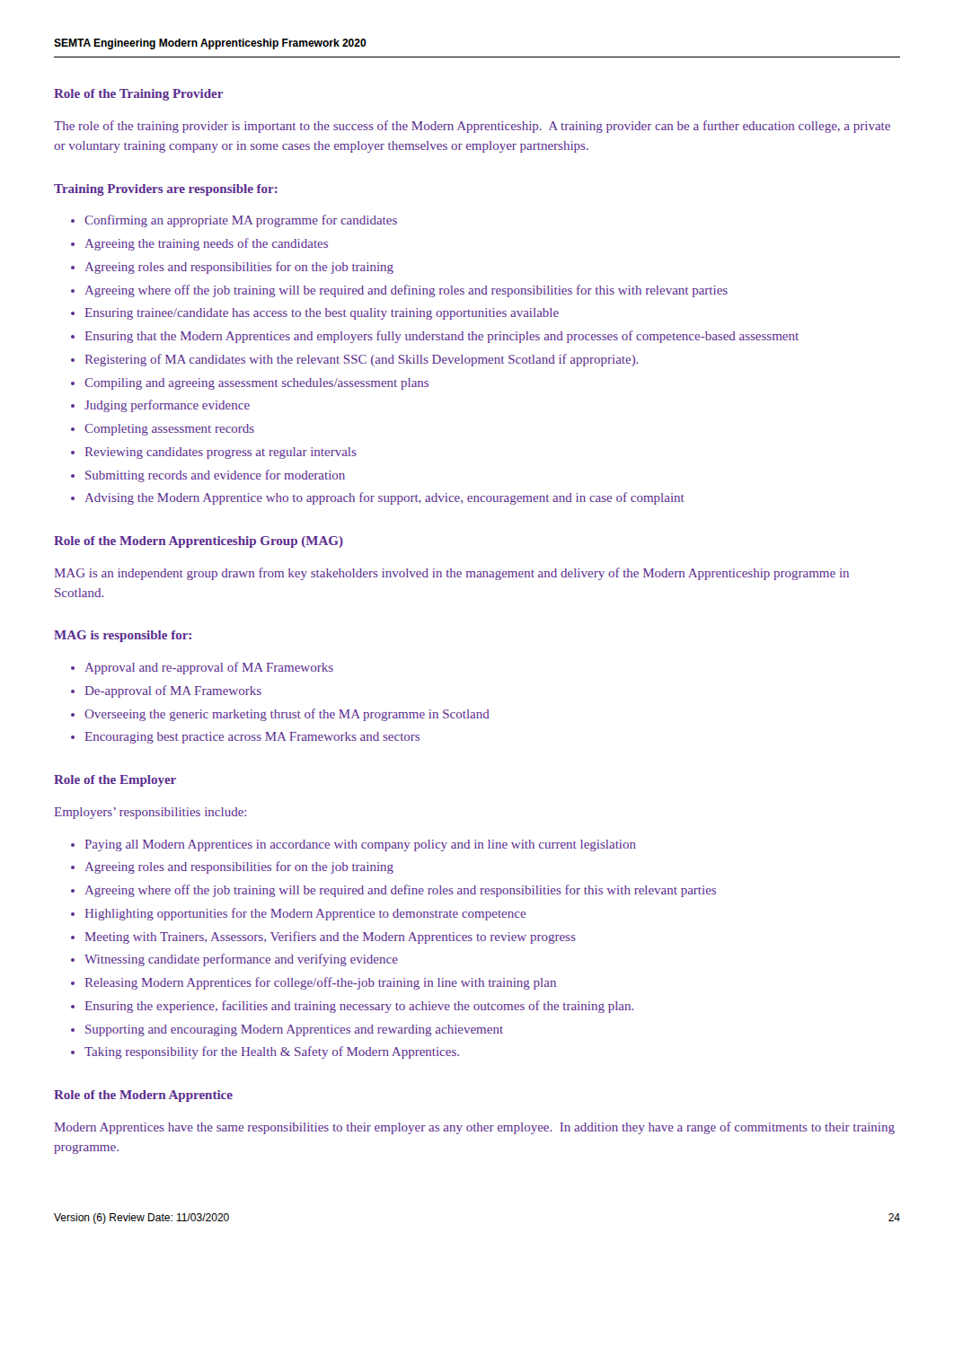SEMTA Engineering Modern Apprenticeship Framework 2020
Role of the Training Provider
The role of the training provider is important to the success of the Modern Apprenticeship. A training provider can be a further education college, a private or voluntary training company or in some cases the employer themselves or employer partnerships.
Training Providers are responsible for:
Confirming an appropriate MA programme for candidates
Agreeing the training needs of the candidates
Agreeing roles and responsibilities for on the job training
Agreeing where off the job training will be required and defining roles and responsibilities for this with relevant parties
Ensuring trainee/candidate has access to the best quality training opportunities available
Ensuring that the Modern Apprentices and employers fully understand the principles and processes of competence-based assessment
Registering of MA candidates with the relevant SSC (and Skills Development Scotland if appropriate).
Compiling and agreeing assessment schedules/assessment plans
Judging performance evidence
Completing assessment records
Reviewing candidates progress at regular intervals
Submitting records and evidence for moderation
Advising the Modern Apprentice who to approach for support, advice, encouragement and in case of complaint
Role of the Modern Apprenticeship Group (MAG)
MAG is an independent group drawn from key stakeholders involved in the management and delivery of the Modern Apprenticeship programme in Scotland.
MAG is responsible for:
Approval and re-approval of MA Frameworks
De-approval of MA Frameworks
Overseeing the generic marketing thrust of the MA programme in Scotland
Encouraging best practice across MA Frameworks and sectors
Role of the Employer
Employers’ responsibilities include:
Paying all Modern Apprentices in accordance with company policy and in line with current legislation
Agreeing roles and responsibilities for on the job training
Agreeing where off the job training will be required and define roles and responsibilities for this with relevant parties
Highlighting opportunities for the Modern Apprentice to demonstrate competence
Meeting with Trainers, Assessors, Verifiers and the Modern Apprentices to review progress
Witnessing candidate performance and verifying evidence
Releasing Modern Apprentices for college/off-the-job training in line with training plan
Ensuring the experience, facilities and training necessary to achieve the outcomes of the training plan.
Supporting and encouraging Modern Apprentices and rewarding achievement
Taking responsibility for the Health & Safety of Modern Apprentices.
Role of the Modern Apprentice
Modern Apprentices have the same responsibilities to their employer as any other employee. In addition they have a range of commitments to their training programme.
Version (6) Review Date: 11/03/2020 24